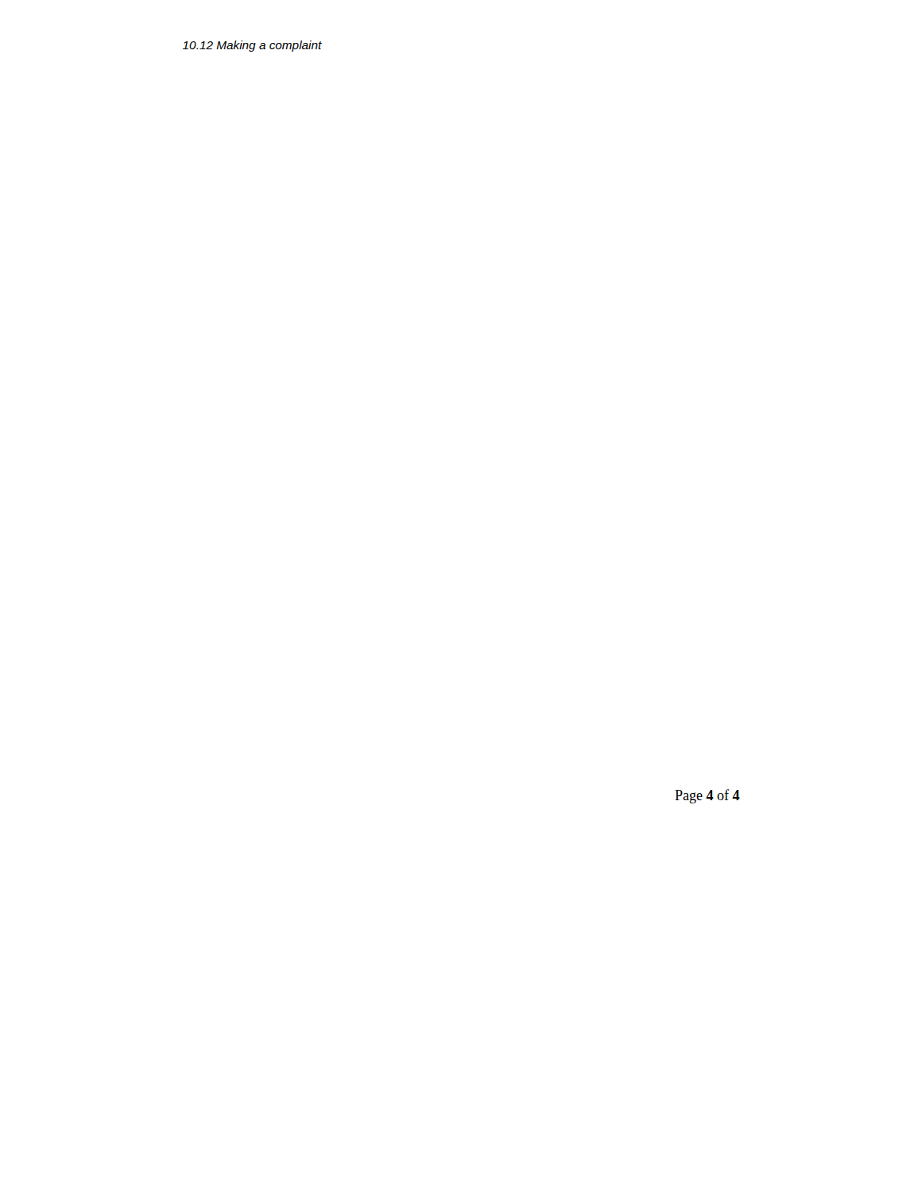10.12 Making a complaint
Page 4 of 4